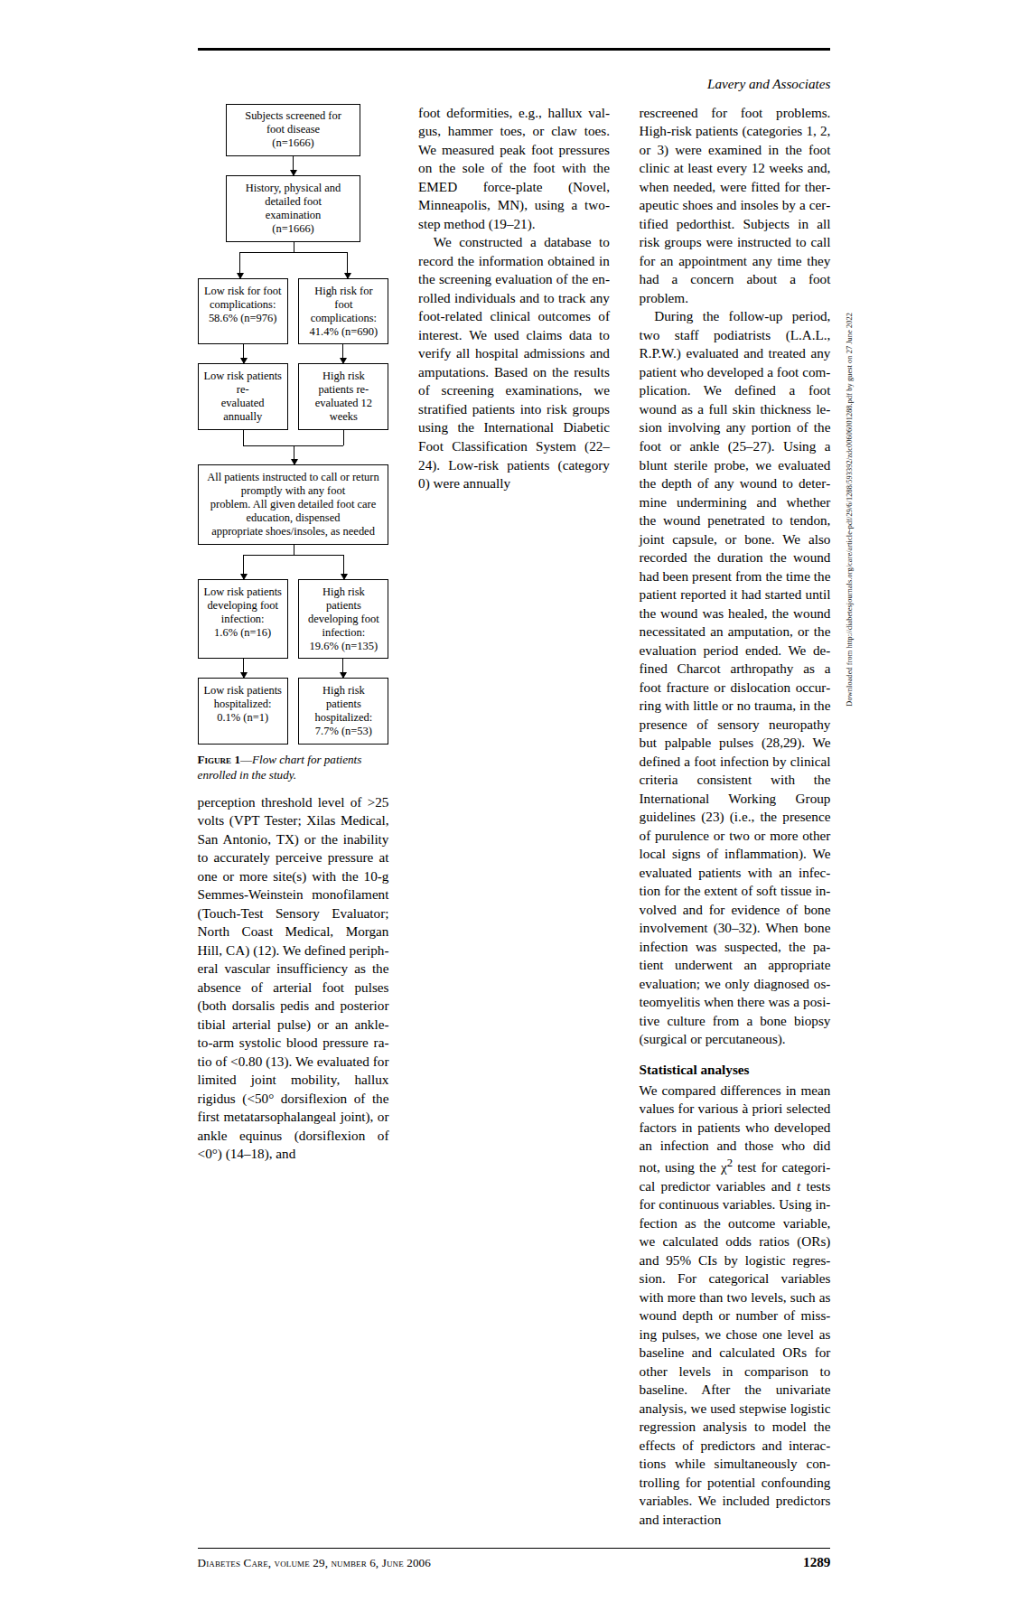Lavery and Associates
Downloaded from http://diabetesjournals.org/care/article-pdf/29/6/1288/593392/zdc00606001288.pdf by guest on 27 June 2022
Subjects screened for
foot disease
(n=1666)
History, physical and
detailed foot
examination
(n=1666)
Low risk for foot
complications:
58.6% (n=976)
High risk for foot
complications:
41.4% (n=690)
Low risk patients re-
evaluated annually
High risk patients re-
evaluated 12 weeks
All patients instructed to call or return promptly with any foot
problem. All given detailed foot care education, dispensed
appropriate shoes/insoles, as needed
Low risk patients
developing foot
infection:
1.6% (n=16)
High risk patients
developing foot
infection:
19.6% (n=135)
Low risk patients
hospitalized:
0.1% (n=1)
High risk patients
hospitalized:
7.7% (n=53)
Figure 1—Flow chart for patients enrolled in the study.
perception threshold level of >25 volts (VPT Tester; Xilas Medical, San Antonio, TX) or the inability to accurately perceive pressure at one or more site(s) with the 10-g Semmes-Weinstein monofilament (Touch-Test Sensory Evaluator; North Coast Medical, Morgan Hill, CA) (12). We defined peripheral vascular insufficiency as the absence of arterial foot pulses (both dorsalis pedis and posterior tibial arterial pulse) or an ankle-to-arm systolic blood pressure ratio of <0.80 (13). We evaluated for limited joint mobility, hallux rigidus (<50° dorsiflexion of the first metatarsophalangeal joint), or ankle equinus (dorsiflexion of <0°) (14–18), and
foot deformities, e.g., hallux valgus, hammer toes, or claw toes. We measured peak foot pressures on the sole of the foot with the EMED force-plate (Novel, Minneapolis, MN), using a two-step method (19–21).
We constructed a database to record the information obtained in the screening evaluation of the enrolled individuals and to track any foot-related clinical outcomes of interest. We used claims data to verify all hospital admissions and amputations. Based on the results of screening examinations, we stratified patients into risk groups using the International Diabetic Foot Classification System (22–24). Low-risk patients (category 0) were annually
rescreened for foot problems. High-risk patients (categories 1, 2, or 3) were examined in the foot clinic at least every 12 weeks and, when needed, were fitted for therapeutic shoes and insoles by a certified pedorthist. Subjects in all risk groups were instructed to call for an appointment any time they had a concern about a foot problem.
During the follow-up period, two staff podiatrists (L.A.L., R.P.W.) evaluated and treated any patient who developed a foot complication. We defined a foot wound as a full skin thickness lesion involving any portion of the foot or ankle (25–27). Using a blunt sterile probe, we evaluated the depth of any wound to determine undermining and whether the wound penetrated to tendon, joint capsule, or bone. We also recorded the duration the wound had been present from the time the patient reported it had started until the wound was healed, the wound necessitated an amputation, or the evaluation period ended. We defined Charcot arthropathy as a foot fracture or dislocation occurring with little or no trauma, in the presence of sensory neuropathy but palpable pulses (28,29). We defined a foot infection by clinical criteria consistent with the International Working Group guidelines (23) (i.e., the presence of purulence or two or more other local signs of inflammation). We evaluated patients with an infection for the extent of soft tissue involved and for evidence of bone involvement (30–32). When bone infection was suspected, the patient underwent an appropriate evaluation; we only diagnosed osteomyelitis when there was a positive culture from a bone biopsy (surgical or percutaneous).
Statistical analyses
We compared differences in mean values for various à priori selected factors in patients who developed an infection and those who did not, using the χ2 test for categorical predictor variables and t tests for continuous variables. Using infection as the outcome variable, we calculated odds ratios (ORs) and 95% CIs by logistic regression. For categorical variables with more than two levels, such as wound depth or number of missing pulses, we chose one level as baseline and calculated ORs for other levels in comparison to baseline. After the univariate analysis, we used stepwise logistic regression analysis to model the effects of predictors and interactions while simultaneously controlling for potential confounding variables. We included predictors and interaction
Diabetes Care, volume 29, number 6, June 2006
1289